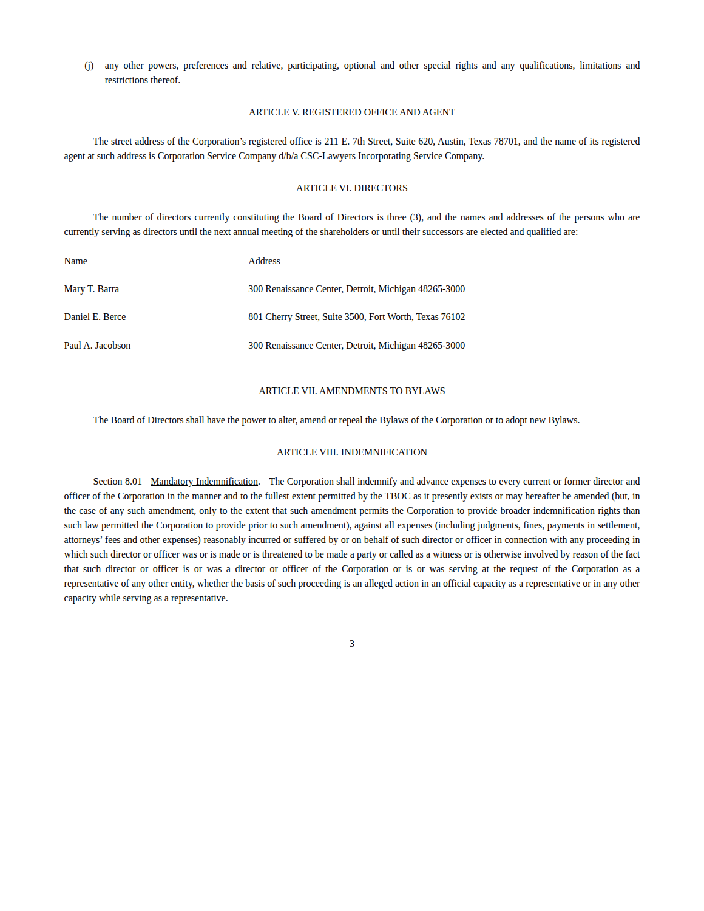(j) any other powers, preferences and relative, participating, optional and other special rights and any qualifications, limitations and restrictions thereof.
Article V. Registered Office and Agent
The street address of the Corporation’s registered office is 211 E. 7th Street, Suite 620, Austin, Texas 78701, and the name of its registered agent at such address is Corporation Service Company d/b/a CSC-Lawyers Incorporating Service Company.
Article VI. Directors
The number of directors currently constituting the Board of Directors is three (3), and the names and addresses of the persons who are currently serving as directors until the next annual meeting of the shareholders or until their successors are elected and qualified are:
| Name | Address |
| --- | --- |
| Mary T. Barra | 300 Renaissance Center, Detroit, Michigan 48265-3000 |
| Daniel E. Berce | 801 Cherry Street, Suite 3500, Fort Worth, Texas 76102 |
| Paul A. Jacobson | 300 Renaissance Center, Detroit, Michigan 48265-3000 |
Article VII. Amendments to Bylaws
The Board of Directors shall have the power to alter, amend or repeal the Bylaws of the Corporation or to adopt new Bylaws.
Article VIII. Indemnification
Section 8.01 Mandatory Indemnification. The Corporation shall indemnify and advance expenses to every current or former director and officer of the Corporation in the manner and to the fullest extent permitted by the TBOC as it presently exists or may hereafter be amended (but, in the case of any such amendment, only to the extent that such amendment permits the Corporation to provide broader indemnification rights than such law permitted the Corporation to provide prior to such amendment), against all expenses (including judgments, fines, payments in settlement, attorneys’ fees and other expenses) reasonably incurred or suffered by or on behalf of such director or officer in connection with any proceeding in which such director or officer was or is made or is threatened to be made a party or called as a witness or is otherwise involved by reason of the fact that such director or officer is or was a director or officer of the Corporation or is or was serving at the request of the Corporation as a representative of any other entity, whether the basis of such proceeding is an alleged action in an official capacity as a representative or in any other capacity while serving as a representative.
3